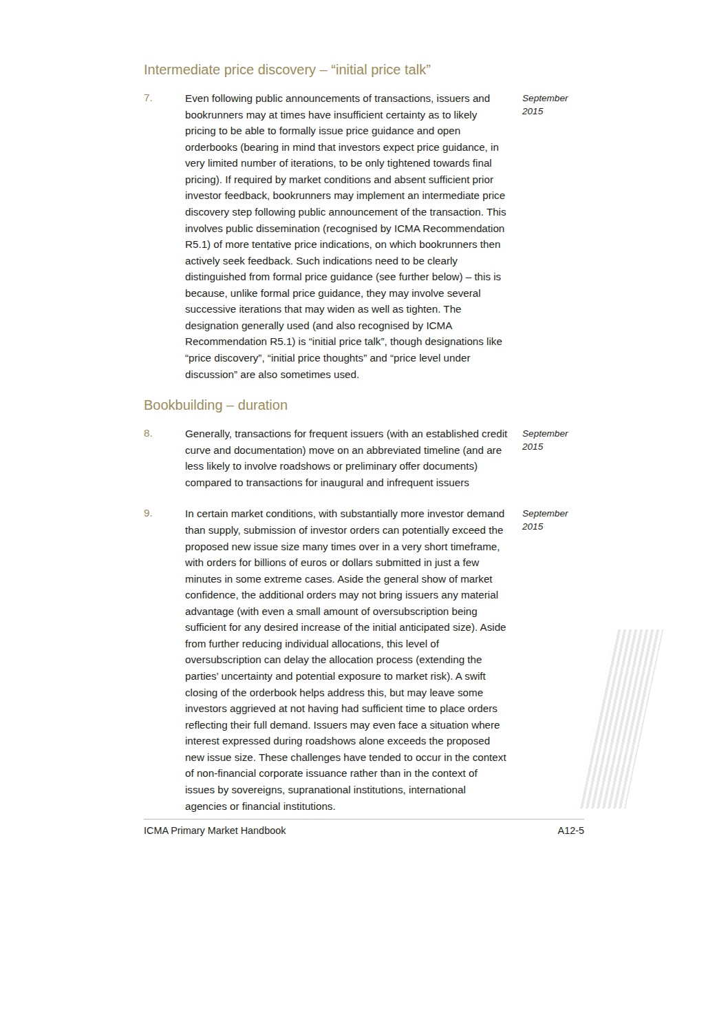Intermediate price discovery – “initial price talk”
7.
Even following public announcements of transactions, issuers and bookrunners may at times have insufficient certainty as to likely pricing to be able to formally issue price guidance and open orderbooks (bearing in mind that investors expect price guidance, in very limited number of iterations, to be only tightened towards final pricing). If required by market conditions and absent sufficient prior investor feedback, bookrunners may implement an intermediate price discovery step following public announcement of the transaction. This involves public dissemination (recognised by ICMA Recommendation R5.1) of more tentative price indications, on which bookrunners then actively seek feedback. Such indications need to be clearly distinguished from formal price guidance (see further below) – this is because, unlike formal price guidance, they may involve several successive iterations that may widen as well as tighten. The designation generally used (and also recognised by ICMA Recommendation R5.1) is “initial price talk”, though designations like “price discovery”, “initial price thoughts” and “price level under discussion” are also sometimes used.
September 2015
Bookbuilding – duration
8.
Generally, transactions for frequent issuers (with an established credit curve and documentation) move on an abbreviated timeline (and are less likely to involve roadshows or preliminary offer documents) compared to transactions for inaugural and infrequent issuers
September 2015
9.
In certain market conditions, with substantially more investor demand than supply, submission of investor orders can potentially exceed the proposed new issue size many times over in a very short timeframe, with orders for billions of euros or dollars submitted in just a few minutes in some extreme cases. Aside the general show of market confidence, the additional orders may not bring issuers any material advantage (with even a small amount of oversubscription being sufficient for any desired increase of the initial anticipated size). Aside from further reducing individual allocations, this level of oversubscription can delay the allocation process (extending the parties’ uncertainty and potential exposure to market risk). A swift closing of the orderbook helps address this, but may leave some investors aggrieved at not having had sufficient time to place orders reflecting their full demand. Issuers may even face a situation where interest expressed during roadshows alone exceeds the proposed new issue size. These challenges have tended to occur in the context of non-financial corporate issuance rather than in the context of issues by sovereigns, supranational institutions, international agencies or financial institutions.
September 2015
ICMA Primary Market Handbook A12-5